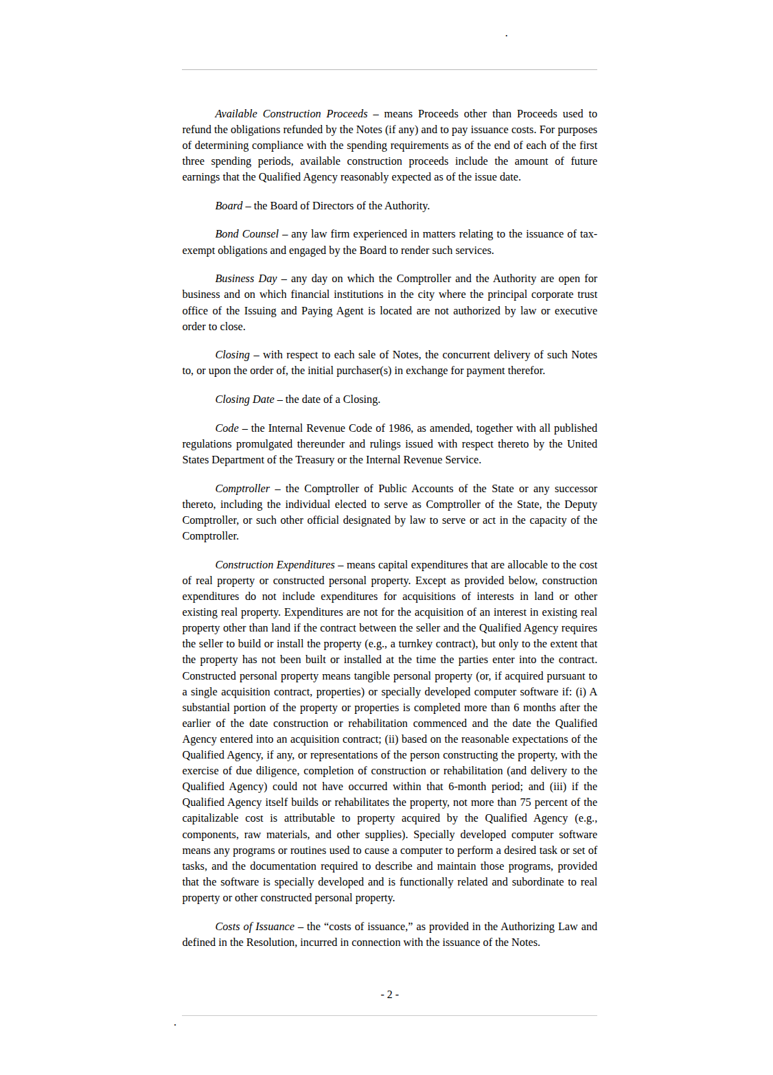.
Available Construction Proceeds – means Proceeds other than Proceeds used to refund the obligations refunded by the Notes (if any) and to pay issuance costs. For purposes of determining compliance with the spending requirements as of the end of each of the first three spending periods, available construction proceeds include the amount of future earnings that the Qualified Agency reasonably expected as of the issue date.
Board – the Board of Directors of the Authority.
Bond Counsel – any law firm experienced in matters relating to the issuance of tax-exempt obligations and engaged by the Board to render such services.
Business Day – any day on which the Comptroller and the Authority are open for business and on which financial institutions in the city where the principal corporate trust office of the Issuing and Paying Agent is located are not authorized by law or executive order to close.
Closing – with respect to each sale of Notes, the concurrent delivery of such Notes to, or upon the order of, the initial purchaser(s) in exchange for payment therefor.
Closing Date – the date of a Closing.
Code – the Internal Revenue Code of 1986, as amended, together with all published regulations promulgated thereunder and rulings issued with respect thereto by the United States Department of the Treasury or the Internal Revenue Service.
Comptroller – the Comptroller of Public Accounts of the State or any successor thereto, including the individual elected to serve as Comptroller of the State, the Deputy Comptroller, or such other official designated by law to serve or act in the capacity of the Comptroller.
Construction Expenditures – means capital expenditures that are allocable to the cost of real property or constructed personal property. Except as provided below, construction expenditures do not include expenditures for acquisitions of interests in land or other existing real property. Expenditures are not for the acquisition of an interest in existing real property other than land if the contract between the seller and the Qualified Agency requires the seller to build or install the property (e.g., a turnkey contract), but only to the extent that the property has not been built or installed at the time the parties enter into the contract. Constructed personal property means tangible personal property (or, if acquired pursuant to a single acquisition contract, properties) or specially developed computer software if: (i) A substantial portion of the property or properties is completed more than 6 months after the earlier of the date construction or rehabilitation commenced and the date the Qualified Agency entered into an acquisition contract; (ii) based on the reasonable expectations of the Qualified Agency, if any, or representations of the person constructing the property, with the exercise of due diligence, completion of construction or rehabilitation (and delivery to the Qualified Agency) could not have occurred within that 6-month period; and (iii) if the Qualified Agency itself builds or rehabilitates the property, not more than 75 percent of the capitalizable cost is attributable to property acquired by the Qualified Agency (e.g., components, raw materials, and other supplies). Specially developed computer software means any programs or routines used to cause a computer to perform a desired task or set of tasks, and the documentation required to describe and maintain those programs, provided that the software is specially developed and is functionally related and subordinate to real property or other constructed personal property.
Costs of Issuance – the “costs of issuance,” as provided in the Authorizing Law and defined in the Resolution, incurred in connection with the issuance of the Notes.
- 2 -
.